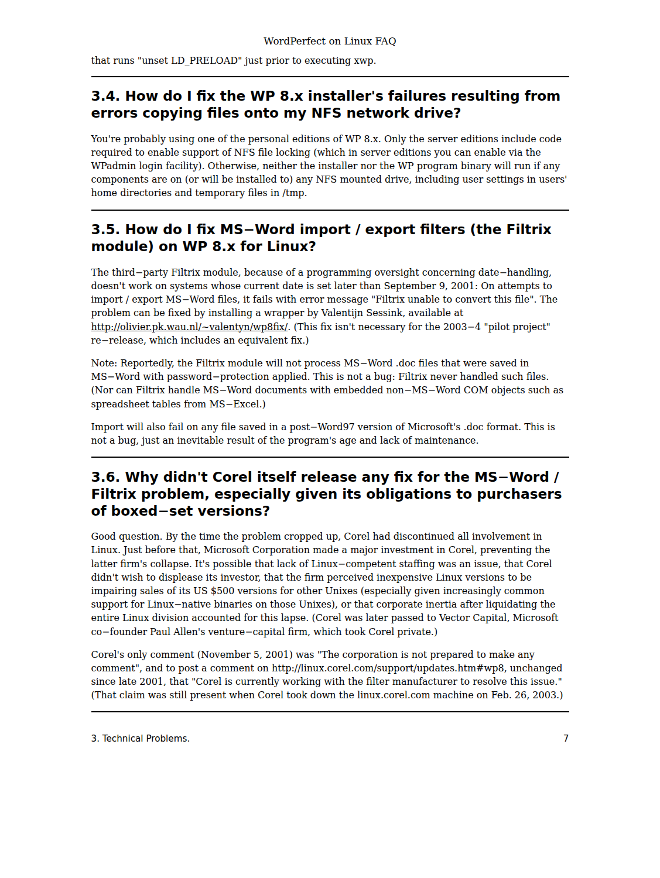WordPerfect on Linux FAQ
that runs "unset LD_PRELOAD" just prior to executing xwp.
3.4. How do I fix the WP 8.x installer's failures resulting from errors copying files onto my NFS network drive?
You're probably using one of the personal editions of WP 8.x. Only the server editions include code required to enable support of NFS file locking (which in server editions you can enable via the WPadmin login facility). Otherwise, neither the installer nor the WP program binary will run if any components are on (or will be installed to) any NFS mounted drive, including user settings in users' home directories and temporary files in /tmp.
3.5. How do I fix MS−Word import / export filters (the Filtrix module) on WP 8.x for Linux?
The third−party Filtrix module, because of a programming oversight concerning date−handling, doesn't work on systems whose current date is set later than September 9, 2001: On attempts to import / export MS−Word files, it fails with error message "Filtrix unable to convert this file". The problem can be fixed by installing a wrapper by Valentijn Sessink, available at http://olivier.pk.wau.nl/~valentyn/wp8fix/. (This fix isn't necessary for the 2003−4 "pilot project" re−release, which includes an equivalent fix.)
Note: Reportedly, the Filtrix module will not process MS−Word .doc files that were saved in MS−Word with password−protection applied. This is not a bug: Filtrix never handled such files. (Nor can Filtrix handle MS−Word documents with embedded non−MS−Word COM objects such as spreadsheet tables from MS−Excel.)
Import will also fail on any file saved in a post−Word97 version of Microsoft's .doc format. This is not a bug, just an inevitable result of the program's age and lack of maintenance.
3.6. Why didn't Corel itself release any fix for the MS−Word / Filtrix problem, especially given its obligations to purchasers of boxed−set versions?
Good question. By the time the problem cropped up, Corel had discontinued all involvement in Linux. Just before that, Microsoft Corporation made a major investment in Corel, preventing the latter firm's collapse. It's possible that lack of Linux−competent staffing was an issue, that Corel didn't wish to displease its investor, that the firm perceived inexpensive Linux versions to be impairing sales of its US $500 versions for other Unixes (especially given increasingly common support for Linux−native binaries on those Unixes), or that corporate inertia after liquidating the entire Linux division accounted for this lapse. (Corel was later passed to Vector Capital, Microsoft co−founder Paul Allen's venture−capital firm, which took Corel private.)
Corel's only comment (November 5, 2001) was "The corporation is not prepared to make any comment", and to post a comment on http://linux.corel.com/support/updates.htm#wp8, unchanged since late 2001, that "Corel is currently working with the filter manufacturer to resolve this issue." (That claim was still present when Corel took down the linux.corel.com machine on Feb. 26, 2003.)
3. Technical Problems. 7